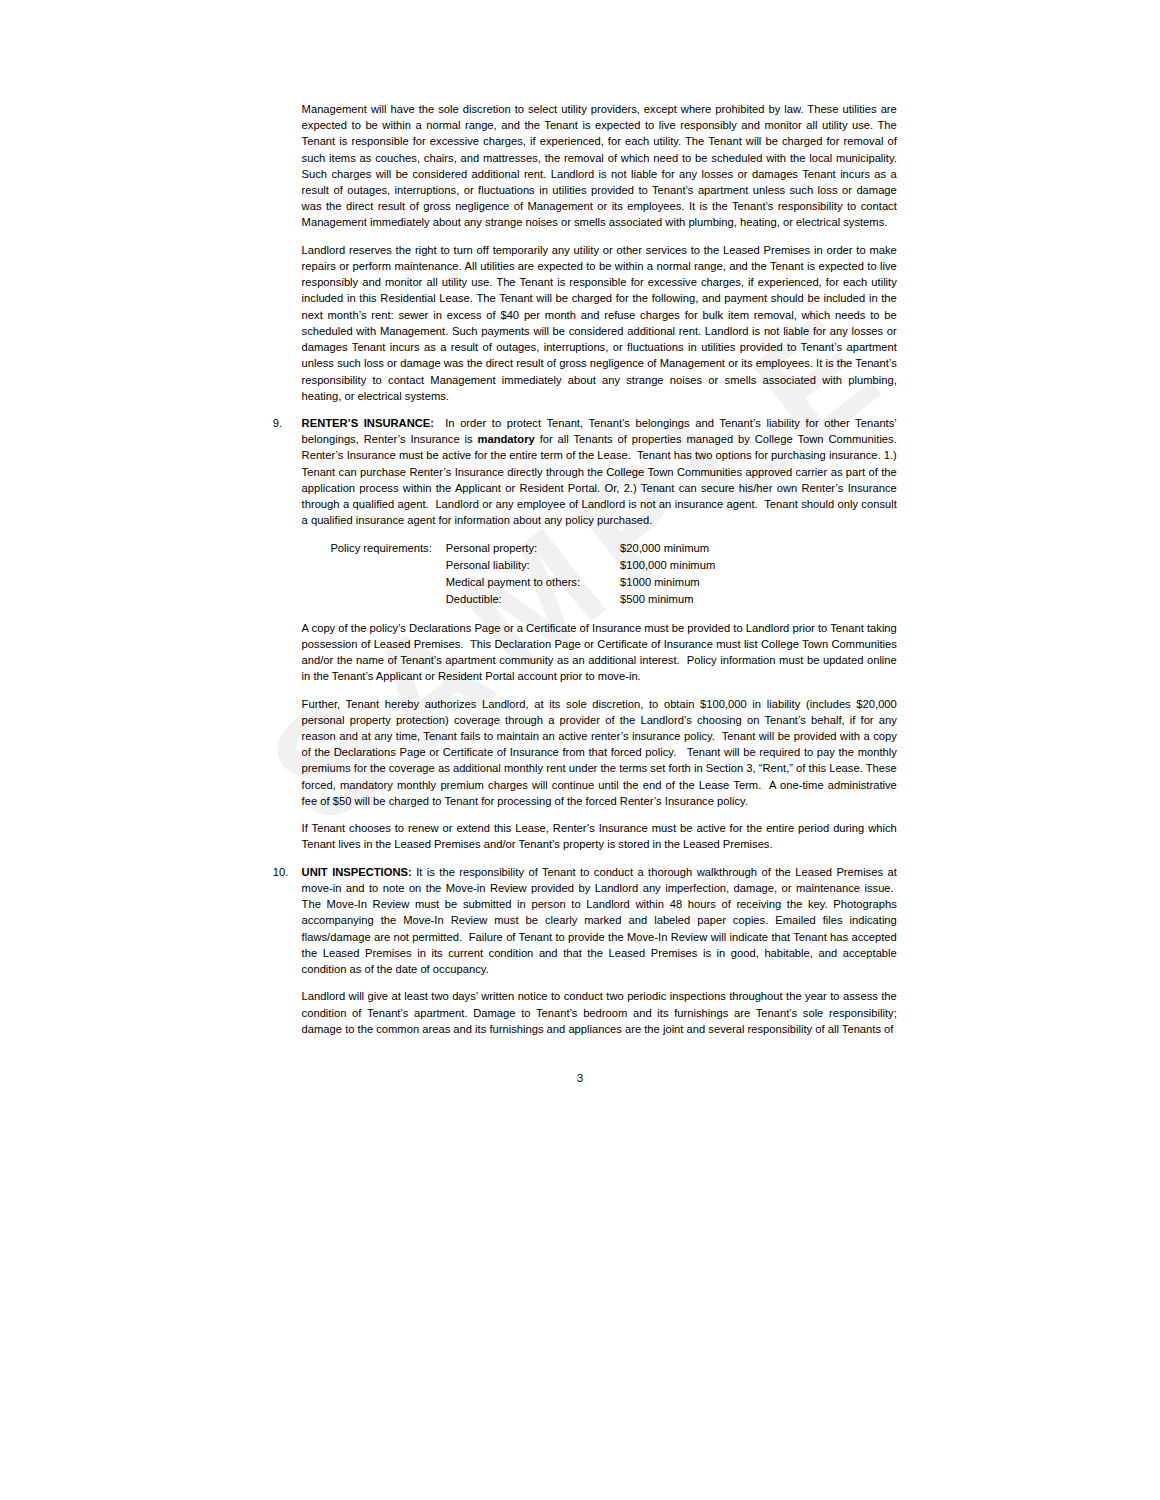SAMPLE
Management will have the sole discretion to select utility providers, except where prohibited by law. These utilities are expected to be within a normal range, and the Tenant is expected to live responsibly and monitor all utility use. The Tenant is responsible for excessive charges, if experienced, for each utility. The Tenant will be charged for removal of such items as couches, chairs, and mattresses, the removal of which need to be scheduled with the local municipality. Such charges will be considered additional rent. Landlord is not liable for any losses or damages Tenant incurs as a result of outages, interruptions, or fluctuations in utilities provided to Tenant’s apartment unless such loss or damage was the direct result of gross negligence of Management or its employees. It is the Tenant’s responsibility to contact Management immediately about any strange noises or smells associated with plumbing, heating, or electrical systems.
Landlord reserves the right to turn off temporarily any utility or other services to the Leased Premises in order to make repairs or perform maintenance. All utilities are expected to be within a normal range, and the Tenant is expected to live responsibly and monitor all utility use. The Tenant is responsible for excessive charges, if experienced, for each utility included in this Residential Lease. The Tenant will be charged for the following, and payment should be included in the next month’s rent: sewer in excess of $40 per month and refuse charges for bulk item removal, which needs to be scheduled with Management. Such payments will be considered additional rent. Landlord is not liable for any losses or damages Tenant incurs as a result of outages, interruptions, or fluctuations in utilities provided to Tenant’s apartment unless such loss or damage was the direct result of gross negligence of Management or its employees. It is the Tenant’s responsibility to contact Management immediately about any strange noises or smells associated with plumbing, heating, or electrical systems.
9.
RENTER’S INSURANCE: In order to protect Tenant, Tenant’s belongings and Tenant’s liability for other Tenants’ belongings, Renter’s Insurance is mandatory for all Tenants of properties managed by College Town Communities. Renter’s Insurance must be active for the entire term of the Lease. Tenant has two options for purchasing insurance. 1.) Tenant can purchase Renter’s Insurance directly through the College Town Communities approved carrier as part of the application process within the Applicant or Resident Portal. Or, 2.) Tenant can secure his/her own Renter’s Insurance through a qualified agent. Landlord or any employee of Landlord is not an insurance agent. Tenant should only consult a qualified insurance agent for information about any policy purchased.
| Policy requirements: | Personal property: | $20,000 minimum |
| | Personal liability: | $100,000 minimum |
| | Medical payment to others: | $1000 minimum |
| | Deductible: | $500 minimum |
A copy of the policy’s Declarations Page or a Certificate of Insurance must be provided to Landlord prior to Tenant taking possession of Leased Premises. This Declaration Page or Certificate of Insurance must list College Town Communities and/or the name of Tenant’s apartment community as an additional interest. Policy information must be updated online in the Tenant’s Applicant or Resident Portal account prior to move-in.
Further, Tenant hereby authorizes Landlord, at its sole discretion, to obtain $100,000 in liability (includes $20,000 personal property protection) coverage through a provider of the Landlord’s choosing on Tenant’s behalf, if for any reason and at any time, Tenant fails to maintain an active renter’s insurance policy. Tenant will be provided with a copy of the Declarations Page or Certificate of Insurance from that forced policy. Tenant will be required to pay the monthly premiums for the coverage as additional monthly rent under the terms set forth in Section 3, “Rent,” of this Lease. These forced, mandatory monthly premium charges will continue until the end of the Lease Term. A one-time administrative fee of $50 will be charged to Tenant for processing of the forced Renter’s Insurance policy.
If Tenant chooses to renew or extend this Lease, Renter’s Insurance must be active for the entire period during which Tenant lives in the Leased Premises and/or Tenant’s property is stored in the Leased Premises.
10.
UNIT INSPECTIONS: It is the responsibility of Tenant to conduct a thorough walkthrough of the Leased Premises at move-in and to note on the Move-in Review provided by Landlord any imperfection, damage, or maintenance issue. The Move-In Review must be submitted in person to Landlord within 48 hours of receiving the key. Photographs accompanying the Move-In Review must be clearly marked and labeled paper copies. Emailed files indicating flaws/damage are not permitted. Failure of Tenant to provide the Move-In Review will indicate that Tenant has accepted the Leased Premises in its current condition and that the Leased Premises is in good, habitable, and acceptable condition as of the date of occupancy.
Landlord will give at least two days’ written notice to conduct two periodic inspections throughout the year to assess the condition of Tenant’s apartment. Damage to Tenant’s bedroom and its furnishings are Tenant’s sole responsibility; damage to the common areas and its furnishings and appliances are the joint and several responsibility of all Tenants of
3